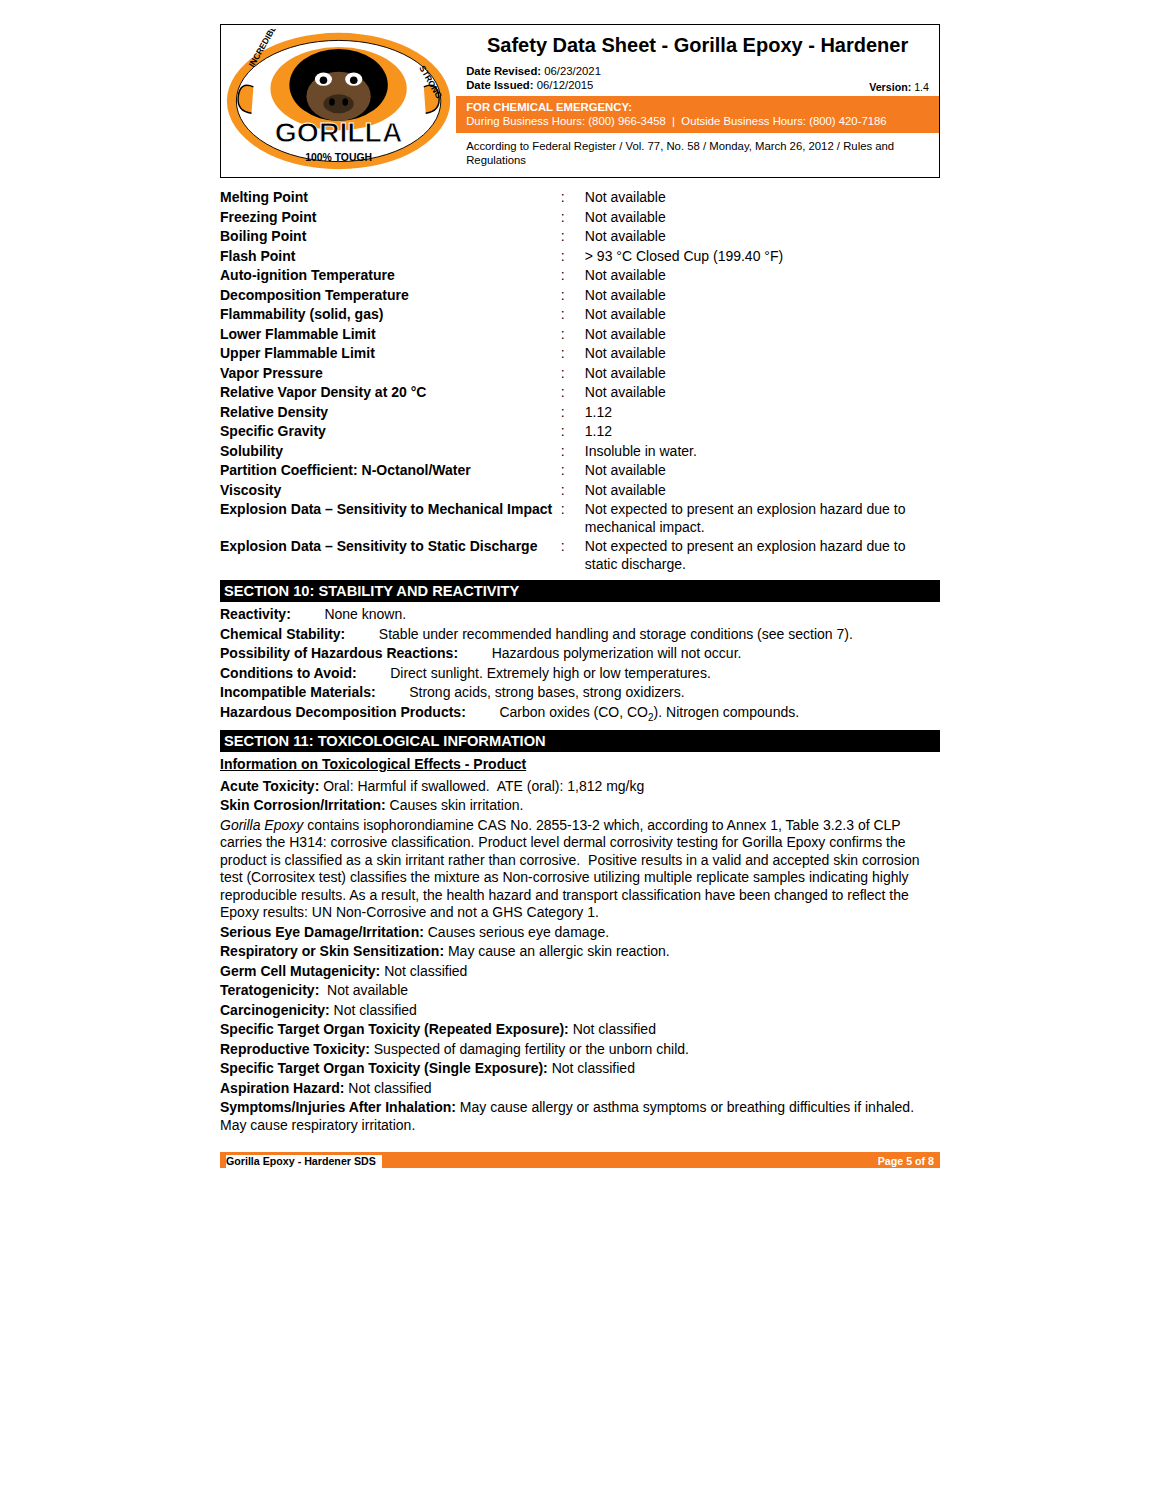GORILLA 100% TOUGH INCREDIBLY STRONG
Safety Data Sheet - Gorilla Epoxy - Hardener
Date Revised: 06/23/2021
Date Issued: 06/12/2015 Version: 1.4
FOR CHEMICAL EMERGENCY:
During Business Hours: (800) 966-3458 | Outside Business Hours: (800) 420-7186
According to Federal Register / Vol. 77, No. 58 / Monday, March 26, 2012 / Rules and Regulations
| Melting Point | : | Not available |
| Freezing Point | : | Not available |
| Boiling Point | : | Not available |
| Flash Point | : | > 93 °C Closed Cup (199.40 °F) |
| Auto-ignition Temperature | : | Not available |
| Decomposition Temperature | : | Not available |
| Flammability (solid, gas) | : | Not available |
| Lower Flammable Limit | : | Not available |
| Upper Flammable Limit | : | Not available |
| Vapor Pressure | : | Not available |
| Relative Vapor Density at 20 °C | : | Not available |
| Relative Density | : | 1.12 |
| Specific Gravity | : | 1.12 |
| Solubility | : | Insoluble in water. |
| Partition Coefficient: N-Octanol/Water | : | Not available |
| Viscosity | : | Not available |
| Explosion Data – Sensitivity to Mechanical Impact | : | Not expected to present an explosion hazard due to mechanical impact. |
| Explosion Data – Sensitivity to Static Discharge | : | Not expected to present an explosion hazard due to static discharge. |
SECTION 10: STABILITY AND REACTIVITY
Reactivity: None known.
Chemical Stability: Stable under recommended handling and storage conditions (see section 7).
Possibility of Hazardous Reactions: Hazardous polymerization will not occur.
Conditions to Avoid: Direct sunlight. Extremely high or low temperatures.
Incompatible Materials: Strong acids, strong bases, strong oxidizers.
Hazardous Decomposition Products: Carbon oxides (CO, CO2). Nitrogen compounds.
SECTION 11: TOXICOLOGICAL INFORMATION
Information on Toxicological Effects - Product
Acute Toxicity: Oral: Harmful if swallowed. ATE (oral): 1,812 mg/kg
Skin Corrosion/Irritation: Causes skin irritation.
Gorilla Epoxy contains isophorondiamine CAS No. 2855-13-2 which, according to Annex 1, Table 3.2.3 of CLP carries the H314: corrosive classification. Product level dermal corrosivity testing for Gorilla Epoxy confirms the product is classified as a skin irritant rather than corrosive. Positive results in a valid and accepted skin corrosion test (Corrositex test) classifies the mixture as Non-corrosive utilizing multiple replicate samples indicating highly reproducible results. As a result, the health hazard and transport classification have been changed to reflect the Epoxy results: UN Non-Corrosive and not a GHS Category 1.
Serious Eye Damage/Irritation: Causes serious eye damage.
Respiratory or Skin Sensitization: May cause an allergic skin reaction.
Germ Cell Mutagenicity: Not classified
Teratogenicity: Not available
Carcinogenicity: Not classified
Specific Target Organ Toxicity (Repeated Exposure): Not classified
Reproductive Toxicity: Suspected of damaging fertility or the unborn child.
Specific Target Organ Toxicity (Single Exposure): Not classified
Aspiration Hazard: Not classified
Symptoms/Injuries After Inhalation: May cause allergy or asthma symptoms or breathing difficulties if inhaled. May cause respiratory irritation.
Gorilla Epoxy - Hardener SDS Page 5 of 8